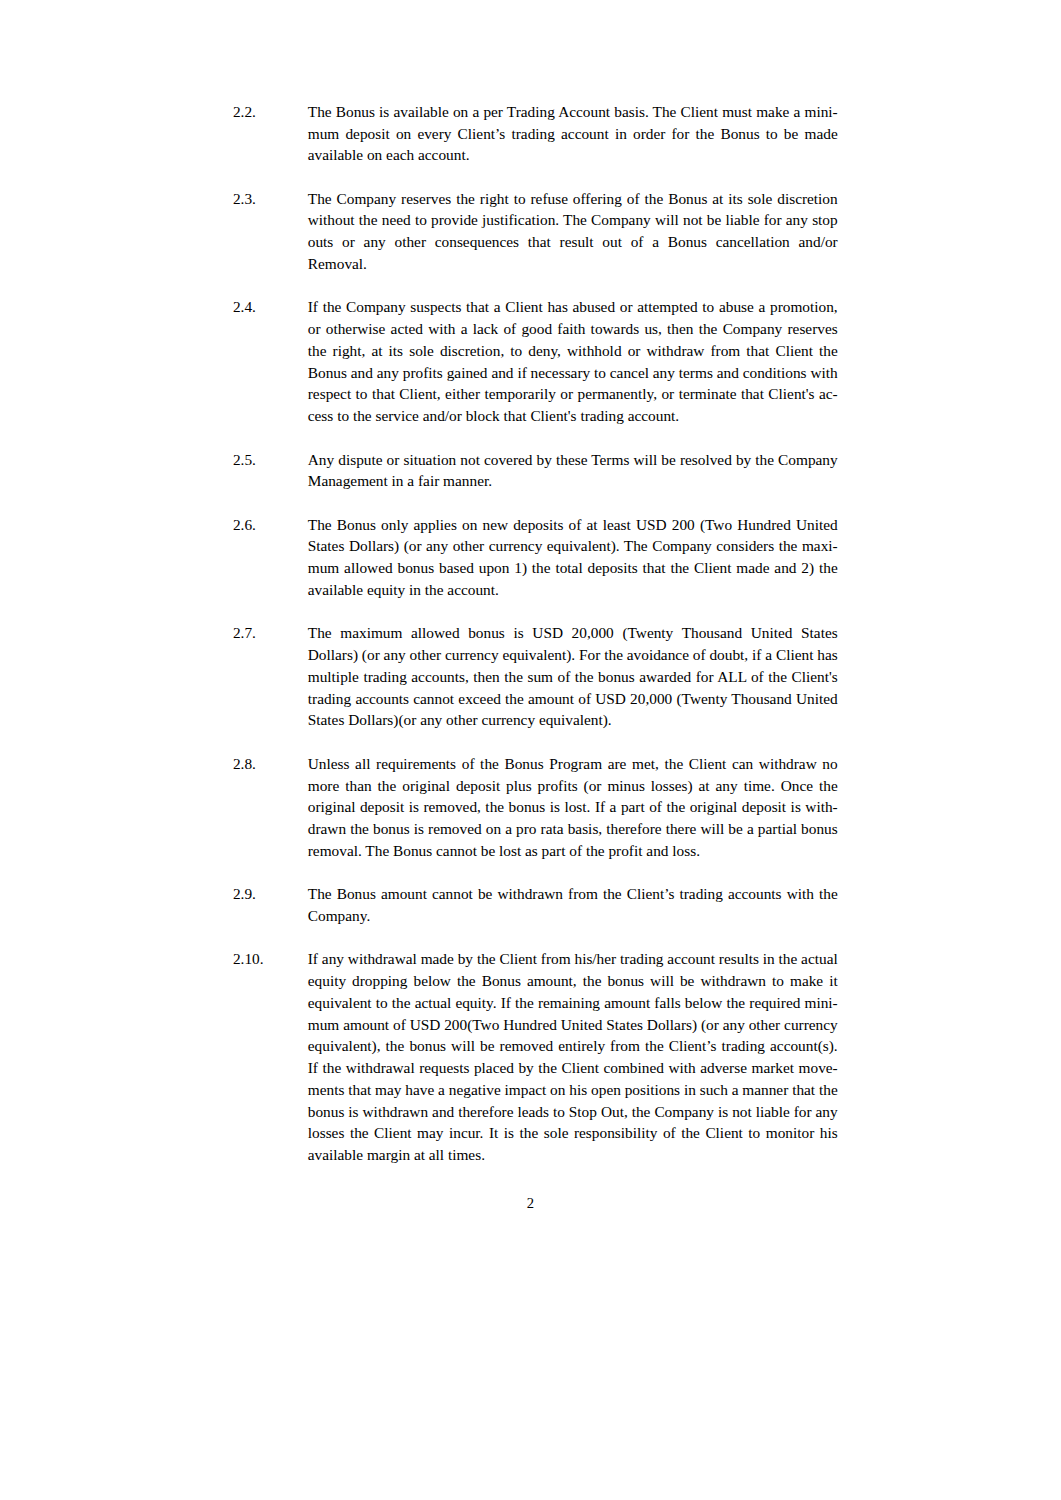2.2.
The Bonus is available on a per Trading Account basis. The Client must make a minimum deposit on every Client’s trading account in order for the Bonus to be made available on each account.
2.3.
The Company reserves the right to refuse offering of the Bonus at its sole discretion without the need to provide justification. The Company will not be liable for any stop outs or any other consequences that result out of a Bonus cancellation and/or Removal.
2.4.
If the Company suspects that a Client has abused or attempted to abuse a promotion, or otherwise acted with a lack of good faith towards us, then the Company reserves the right, at its sole discretion, to deny, withhold or withdraw from that Client the Bonus and any profits gained and if necessary to cancel any terms and conditions with respect to that Client, either temporarily or permanently, or terminate that Client's access to the service and/or block that Client's trading account.
2.5.
Any dispute or situation not covered by these Terms will be resolved by the Company Management in a fair manner.
2.6.
The Bonus only applies on new deposits of at least USD 200 (Two Hundred United States Dollars) (or any other currency equivalent). The Company considers the maximum allowed bonus based upon 1) the total deposits that the Client made and 2) the available equity in the account.
2.7.
The maximum allowed bonus is USD 20,000 (Twenty Thousand United States Dollars) (or any other currency equivalent). For the avoidance of doubt, if a Client has multiple trading accounts, then the sum of the bonus awarded for ALL of the Client's trading accounts cannot exceed the amount of USD 20,000 (Twenty Thousand United States Dollars)(or any other currency equivalent).
2.8.
Unless all requirements of the Bonus Program are met, the Client can withdraw no more than the original deposit plus profits (or minus losses) at any time. Once the original deposit is removed, the bonus is lost. If a part of the original deposit is withdrawn the bonus is removed on a pro rata basis, therefore there will be a partial bonus removal. The Bonus cannot be lost as part of the profit and loss.
2.9.
The Bonus amount cannot be withdrawn from the Client’s trading accounts with the Company.
2.10.
If any withdrawal made by the Client from his/her trading account results in the actual equity dropping below the Bonus amount, the bonus will be withdrawn to make it equivalent to the actual equity. If the remaining amount falls below the required minimum amount of USD 200(Two Hundred United States Dollars) (or any other currency equivalent), the bonus will be removed entirely from the Client’s trading account(s). If the withdrawal requests placed by the Client combined with adverse market movements that may have a negative impact on his open positions in such a manner that the bonus is withdrawn and therefore leads to Stop Out, the Company is not liable for any losses the Client may incur. It is the sole responsibility of the Client to monitor his available margin at all times.
2